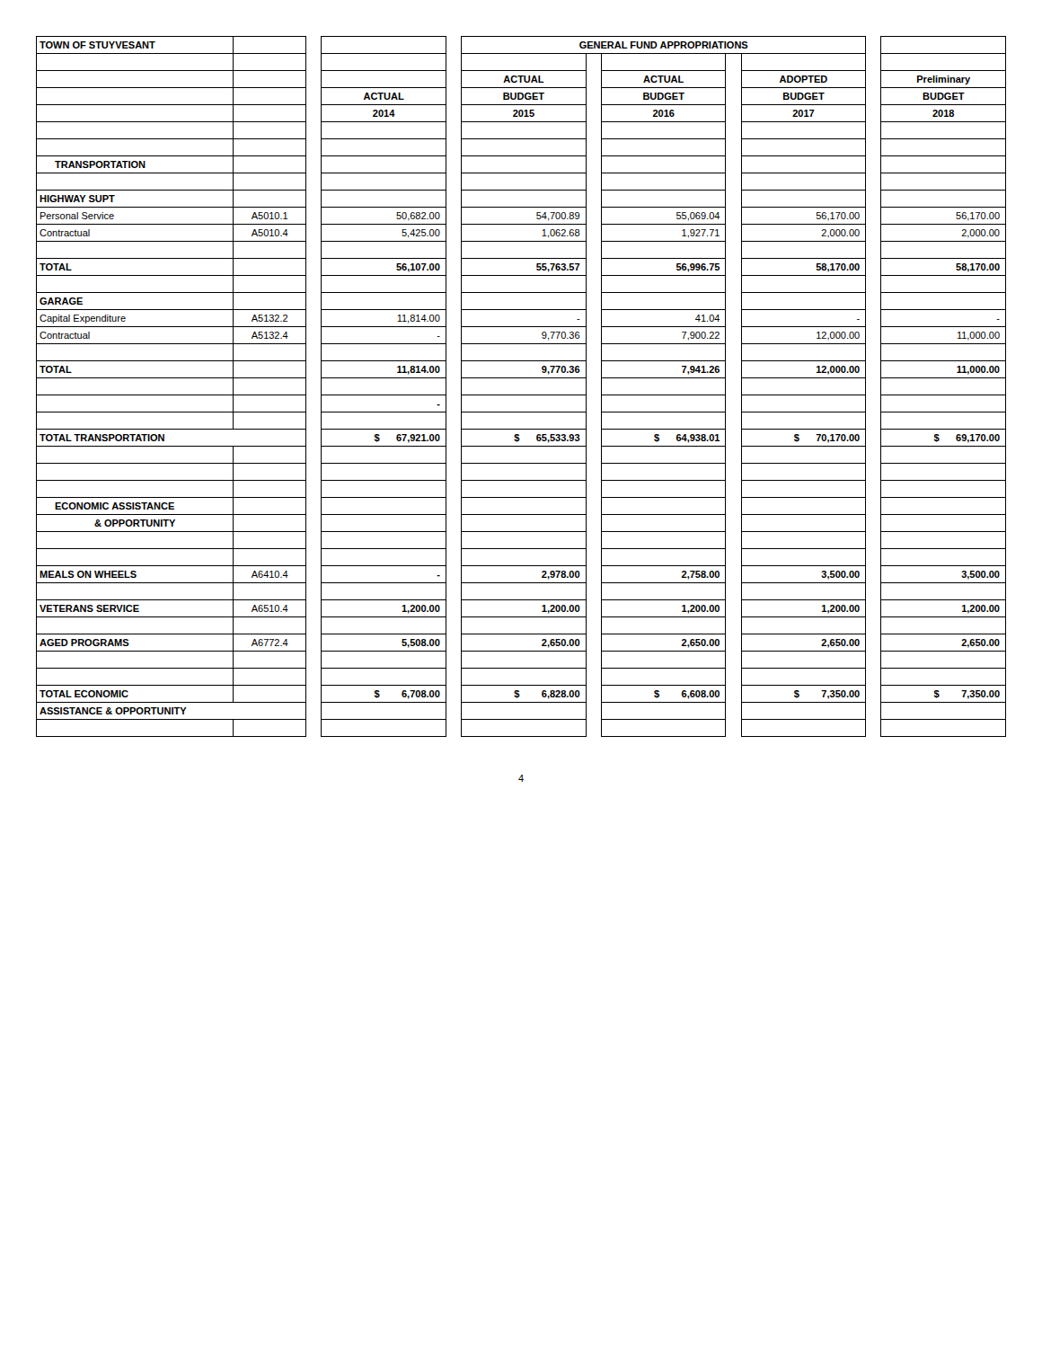| TOWN OF STUYVESANT | | | | | GENERAL FUND APPROPRIATIONS | | |
| | | | | | ACTUAL | | ACTUAL | | ADOPTED | | Preliminary |
| | | | ACTUAL | | BUDGET | | BUDGET | | BUDGET | | BUDGET |
| | | | 2014 | | 2015 | | 2016 | | 2017 | | 2018 |
| TRANSPORTATION | | | | | | | | | | | |
| HIGHWAY SUPT | | | | | | | | | | | |
| Personal Service | A5010.1 | | 50,682.00 | | 54,700.89 | | 55,069.04 | | 56,170.00 | | 56,170.00 |
| Contractual | A5010.4 | | 5,425.00 | | 1,062.68 | | 1,927.71 | | 2,000.00 | | 2,000.00 |
| TOTAL | | | 56,107.00 | | 55,763.57 | | 56,996.75 | | 58,170.00 | | 58,170.00 |
| GARAGE | | | | | | | | | | | |
| Capital Expenditure | A5132.2 | | 11,814.00 | | - | | 41.04 | | - | | - |
| Contractual | A5132.4 | | - | | 9,770.36 | | 7,900.22 | | 12,000.00 | | 11,000.00 |
| TOTAL | | | 11,814.00 | | 9,770.36 | | 7,941.26 | | 12,000.00 | | 11,000.00 |
| | | | - | | | | | | | | |
| TOTAL TRANSPORTATION | | $ 67,921.00 | | $ 65,533.93 | | $ 64,938.01 | | $ 70,170.00 | | $ 69,170.00 |
| ECONOMIC ASSISTANCE | | | | | | | | | | | |
| & OPPORTUNITY | | | | | | | | | | | |
| MEALS ON WHEELS | A6410.4 | | - | | 2,978.00 | | 2,758.00 | | 3,500.00 | | 3,500.00 |
| VETERANS SERVICE | A6510.4 | | 1,200.00 | | 1,200.00 | | 1,200.00 | | 1,200.00 | | 1,200.00 |
| AGED PROGRAMS | A6772.4 | | 5,508.00 | | 2,650.00 | | 2,650.00 | | 2,650.00 | | 2,650.00 |
| TOTAL ECONOMIC | | | $ 6,708.00 | | $ 6,828.00 | | $ 6,608.00 | | $ 7,350.00 | | $ 7,350.00 |
| ASSISTANCE & OPPORTUNITY | | | | | | | | | | |
4